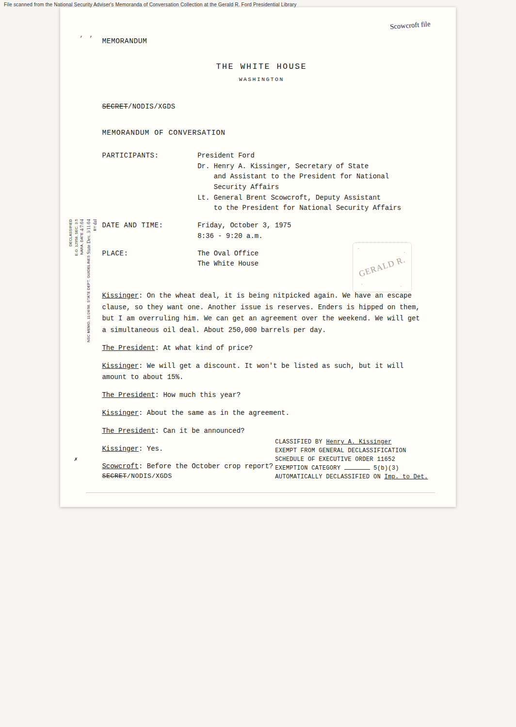File scanned from the National Security Adviser's Memoranda of Conversation Collection at the Gerald R. Ford Presidential Library
Scowcroft file
, ,
MEMORANDUM
THE WHITE HOUSE
WASHINGTON
SECRET/NODIS/XGDS
MEMORANDUM OF CONVERSATION
| PARTICIPANTS: | President Ford Dr. Henry A. Kissinger, Secretary of State and Assistant to the President for National Security Affairs Lt. General Brent Scowcroft, Deputy Assistant to the President for National Security Affairs |
| DATE AND TIME: | Friday, October 3, 1975 8:36 - 9:20 a.m. |
| PLACE: | The Oval Office The White House |
Kissinger: On the wheat deal, it is being nitpicked again. We have an escape clause, so they want one. Another issue is reserves. Enders is hipped on them, but I am overruling him. We can get an agreement over the weekend. We will get a simultaneous oil deal. About 250,000 barrels per day.
The President: At what kind of price?
Kissinger: We will get a discount. It won't be listed as such, but it will amount to about 15%.
The President: How much this year?
Kissinger: About the same as in the agreement.
The President: Can it be announced?
Kissinger: Yes.
Scowcroft: Before the October crop report?
DECLASSIFIED E.O. 12958, SEC. 3.5 NARA, DATE 4/7/04 NSC MEMO, 11/24/98, STATE DEPT. GUIDELINES State Dev. 3/11/04 BY dal
· · · · GERALD R.
✗
SECRET/NODIS/XGDS
CLASSIFIED BY Henry A. Kissinger EXEMPT FROM GENERAL DECLASSIFICATION SCHEDULE OF EXECUTIVE ORDER 11652 EXEMPTION CATEGORY 5(b)(3) AUTOMATICALLY DECLASSIFIED ON Imp. to Det.